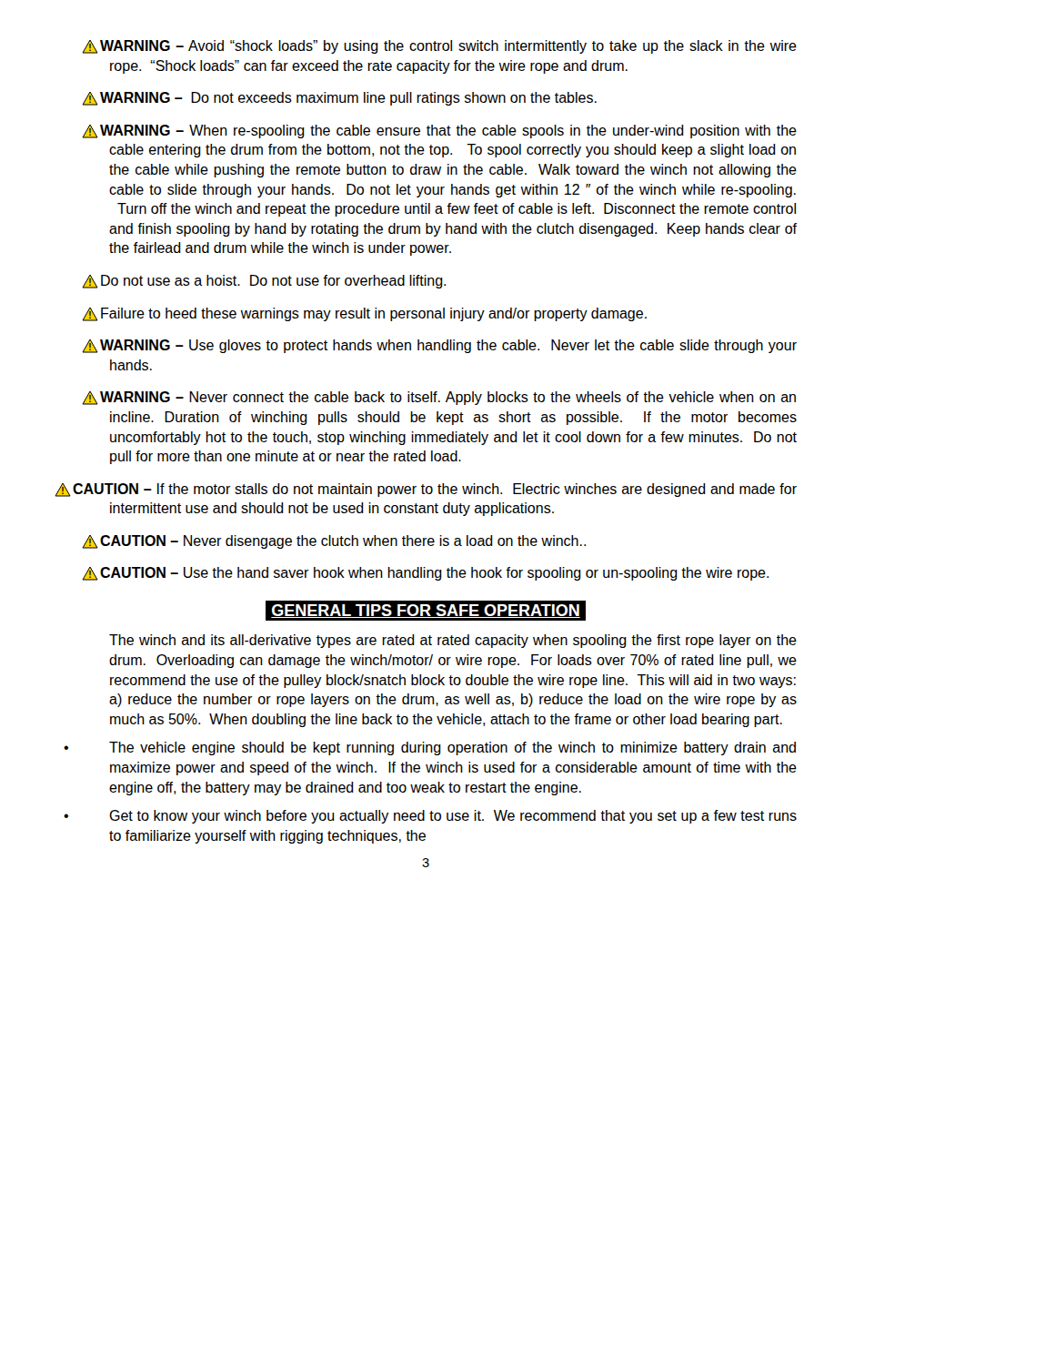! WARNING – Avoid “shock loads” by using the control switch intermittently to take up the slack in the wire rope. “Shock loads” can far exceed the rate capacity for the wire rope and drum.
! WARNING – Do not exceeds maximum line pull ratings shown on the tables.
! WARNING – When re-spooling the cable ensure that the cable spools in the under-wind position with the cable entering the drum from the bottom, not the top. To spool correctly you should keep a slight load on the cable while pushing the remote button to draw in the cable. Walk toward the winch not allowing the cable to slide through your hands. Do not let your hands get within 12 ″ of the winch while re-spooling. Turn off the winch and repeat the procedure until a few feet of cable is left. Disconnect the remote control and finish spooling by hand by rotating the drum by hand with the clutch disengaged. Keep hands clear of the fairlead and drum while the winch is under power.
! Do not use as a hoist. Do not use for overhead lifting.
! Failure to heed these warnings may result in personal injury and/or property damage.
! WARNING – Use gloves to protect hands when handling the cable. Never let the cable slide through your hands.
! WARNING – Never connect the cable back to itself. Apply blocks to the wheels of the vehicle when on an incline. Duration of winching pulls should be kept as short as possible. If the motor becomes uncomfortably hot to the touch, stop winching immediately and let it cool down for a few minutes. Do not pull for more than one minute at or near the rated load.
! CAUTION – If the motor stalls do not maintain power to the winch. Electric winches are designed and made for intermittent use and should not be used in constant duty applications.
! CAUTION – Never disengage the clutch when there is a load on the winch..
! CAUTION – Use the hand saver hook when handling the hook for spooling or un-spooling the wire rope.
GENERAL TIPS FOR SAFE OPERATION
The winch and its all-derivative types are rated at rated capacity when spooling the first rope layer on the drum. Overloading can damage the winch/motor/ or wire rope. For loads over 70% of rated line pull, we recommend the use of the pulley block/snatch block to double the wire rope line. This will aid in two ways: a) reduce the number or rope layers on the drum, as well as, b) reduce the load on the wire rope by as much as 50%. When doubling the line back to the vehicle, attach to the frame or other load bearing part.
The vehicle engine should be kept running during operation of the winch to minimize battery drain and maximize power and speed of the winch. If the winch is used for a considerable amount of time with the engine off, the battery may be drained and too weak to restart the engine.
Get to know your winch before you actually need to use it. We recommend that you set up a few test runs to familiarize yourself with rigging techniques, the
3